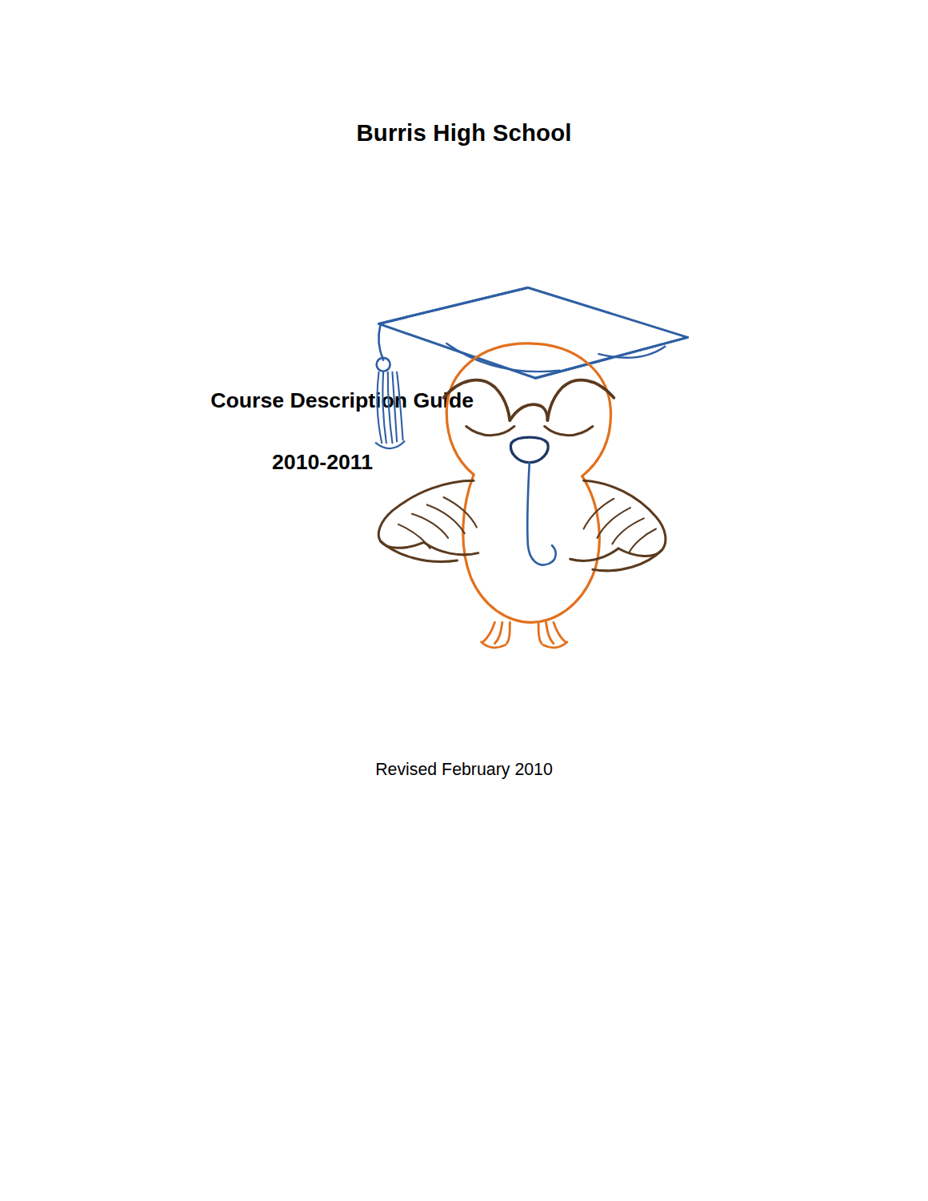Burris High School
Course Description Guide
2010-2011
Revised February 2010